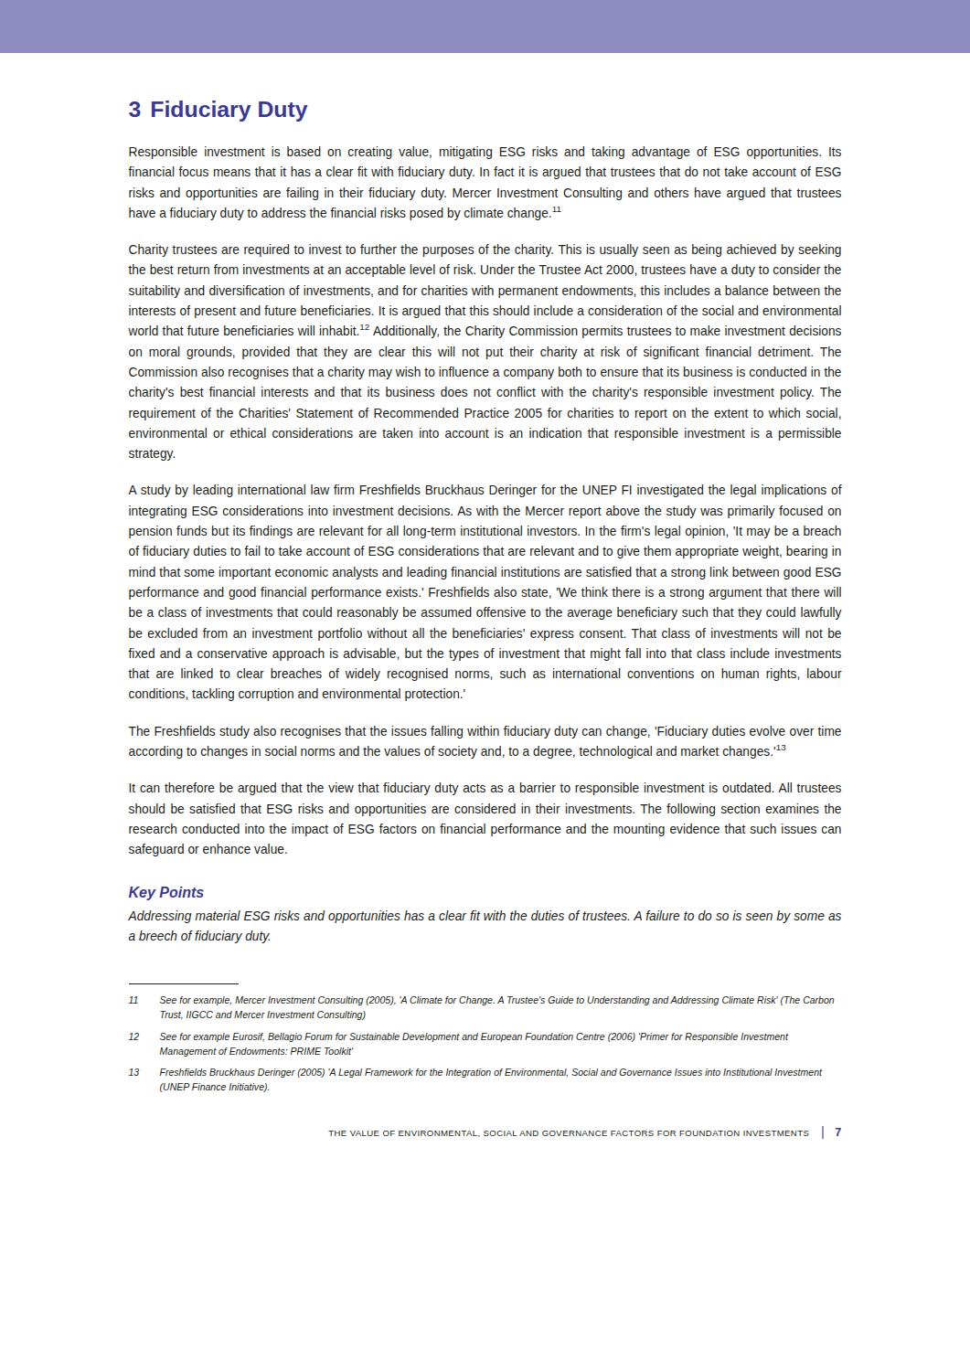3 Fiduciary Duty
Responsible investment is based on creating value, mitigating ESG risks and taking advantage of ESG opportunities. Its financial focus means that it has a clear fit with fiduciary duty. In fact it is argued that trustees that do not take account of ESG risks and opportunities are failing in their fiduciary duty. Mercer Investment Consulting and others have argued that trustees have a fiduciary duty to address the financial risks posed by climate change.11
Charity trustees are required to invest to further the purposes of the charity. This is usually seen as being achieved by seeking the best return from investments at an acceptable level of risk. Under the Trustee Act 2000, trustees have a duty to consider the suitability and diversification of investments, and for charities with permanent endowments, this includes a balance between the interests of present and future beneficiaries. It is argued that this should include a consideration of the social and environmental world that future beneficiaries will inhabit.12 Additionally, the Charity Commission permits trustees to make investment decisions on moral grounds, provided that they are clear this will not put their charity at risk of significant financial detriment. The Commission also recognises that a charity may wish to influence a company both to ensure that its business is conducted in the charity's best financial interests and that its business does not conflict with the charity's responsible investment policy. The requirement of the Charities' Statement of Recommended Practice 2005 for charities to report on the extent to which social, environmental or ethical considerations are taken into account is an indication that responsible investment is a permissible strategy.
A study by leading international law firm Freshfields Bruckhaus Deringer for the UNEP FI investigated the legal implications of integrating ESG considerations into investment decisions. As with the Mercer report above the study was primarily focused on pension funds but its findings are relevant for all long-term institutional investors. In the firm's legal opinion, 'It may be a breach of fiduciary duties to fail to take account of ESG considerations that are relevant and to give them appropriate weight, bearing in mind that some important economic analysts and leading financial institutions are satisfied that a strong link between good ESG performance and good financial performance exists.' Freshfields also state, 'We think there is a strong argument that there will be a class of investments that could reasonably be assumed offensive to the average beneficiary such that they could lawfully be excluded from an investment portfolio without all the beneficiaries' express consent. That class of investments will not be fixed and a conservative approach is advisable, but the types of investment that might fall into that class include investments that are linked to clear breaches of widely recognised norms, such as international conventions on human rights, labour conditions, tackling corruption and environmental protection.'
The Freshfields study also recognises that the issues falling within fiduciary duty can change, 'Fiduciary duties evolve over time according to changes in social norms and the values of society and, to a degree, technological and market changes.'13
It can therefore be argued that the view that fiduciary duty acts as a barrier to responsible investment is outdated. All trustees should be satisfied that ESG risks and opportunities are considered in their investments. The following section examines the research conducted into the impact of ESG factors on financial performance and the mounting evidence that such issues can safeguard or enhance value.
Key Points
Addressing material ESG risks and opportunities has a clear fit with the duties of trustees. A failure to do so is seen by some as a breech of fiduciary duty.
See for example, Mercer Investment Consulting (2005), 'A Climate for Change. A Trustee's Guide to Understanding and Addressing Climate Risk' (The Carbon Trust, IIGCC and Mercer Investment Consulting)
See for example Eurosif, Bellagio Forum for Sustainable Development and European Foundation Centre (2006) 'Primer for Responsible Investment Management of Endowments: PRIME Toolkit'
Freshfields Bruckhaus Deringer (2005) 'A Legal Framework for the Integration of Environmental, Social and Governance Issues into Institutional Investment (UNEP Finance Initiative).
The value of environmental, social and governance factors for foundation investments 7